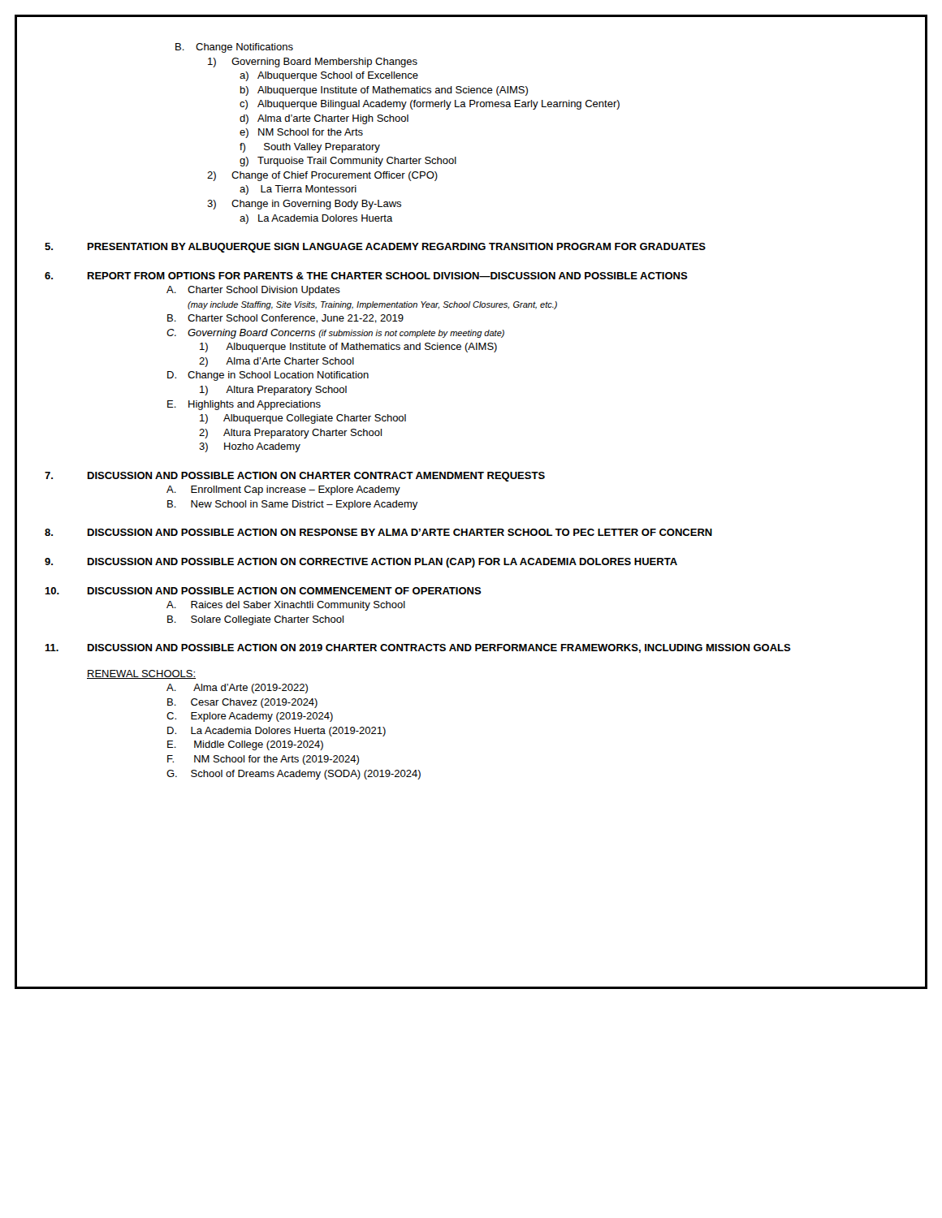B. Change Notifications
1) Governing Board Membership Changes
a) Albuquerque School of Excellence
b) Albuquerque Institute of Mathematics and Science (AIMS)
c) Albuquerque Bilingual Academy (formerly La Promesa Early Learning Center)
d) Alma d’arte Charter High School
e) NM School for the Arts
f) South Valley Preparatory
g) Turquoise Trail Community Charter School
2) Change of Chief Procurement Officer (CPO)
a) La Tierra Montessori
3) Change in Governing Body By-Laws
a) La Academia Dolores Huerta
5.
Presentation by Albuquerque Sign Language Academy regarding transition program for graduates
6.
Report from Options for Parents & the Charter School Division—Discussion and possible actions
A. Charter School Division Updates
(may include Staffing, Site Visits, Training, Implementation Year, School Closures, Grant, etc.)
B. Charter School Conference, June 21-22, 2019
C. Governing Board Concerns (if submission is not complete by meeting date)
1) Albuquerque Institute of Mathematics and Science (AIMS)
2) Alma d’Arte Charter School
D. Change in School Location Notification
1) Altura Preparatory School
E. Highlights and Appreciations
1) Albuquerque Collegiate Charter School
2) Altura Preparatory Charter School
3) Hozho Academy
7.
Discussion and possible action on charter contract amendment requests
A. Enrollment Cap increase – Explore Academy
B. New School in Same District – Explore Academy
8.
Discussion and possible action on response by Alma d’Arte Charter School to PEC letter of concern
9.
Discussion and possible action on Corrective Action Plan (CAP) for La Academia Dolores Huerta
10.
Discussion and possible action on commencement of operations
A. Raices del Saber Xinachtli Community School
B. Solare Collegiate Charter School
11.
Discussion and possible action on 2019 charter contracts and performance frameworks, including mission goals
RENEWAL SCHOOLS:
A. Alma d’Arte (2019-2022)
B. Cesar Chavez (2019-2024)
C. Explore Academy (2019-2024)
D. La Academia Dolores Huerta (2019-2021)
E. Middle College (2019-2024)
F. NM School for the Arts (2019-2024)
G. School of Dreams Academy (SODA) (2019-2024)